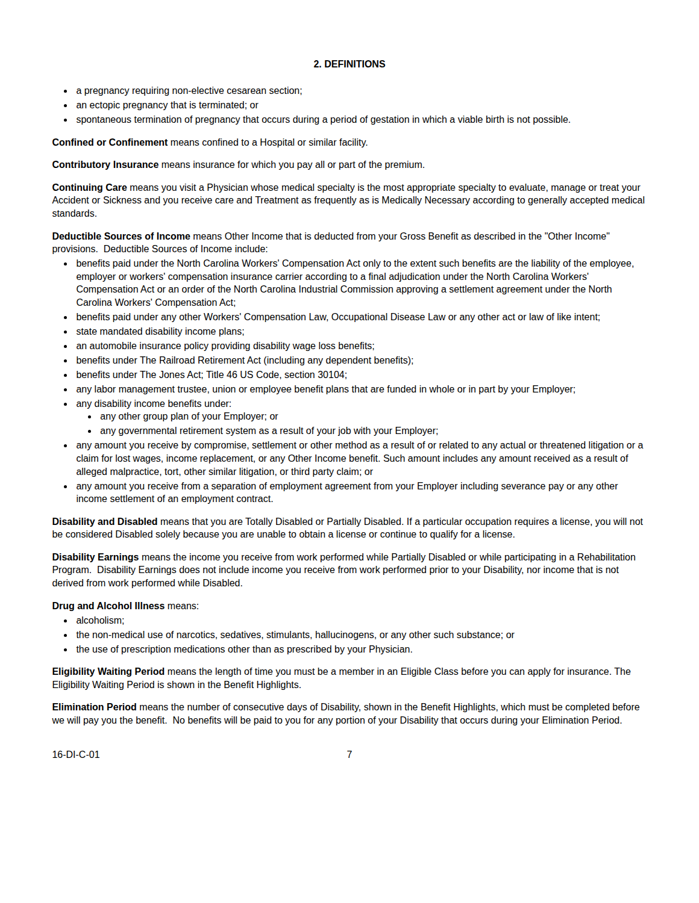2. DEFINITIONS
a pregnancy requiring non-elective cesarean section;
an ectopic pregnancy that is terminated; or
spontaneous termination of pregnancy that occurs during a period of gestation in which a viable birth is not possible.
Confined or Confinement means confined to a Hospital or similar facility.
Contributory Insurance means insurance for which you pay all or part of the premium.
Continuing Care means you visit a Physician whose medical specialty is the most appropriate specialty to evaluate, manage or treat your Accident or Sickness and you receive care and Treatment as frequently as is Medically Necessary according to generally accepted medical standards.
Deductible Sources of Income means Other Income that is deducted from your Gross Benefit as described in the "Other Income" provisions. Deductible Sources of Income include:
benefits paid under the North Carolina Workers' Compensation Act only to the extent such benefits are the liability of the employee, employer or workers' compensation insurance carrier according to a final adjudication under the North Carolina Workers' Compensation Act or an order of the North Carolina Industrial Commission approving a settlement agreement under the North Carolina Workers' Compensation Act;
benefits paid under any other Workers' Compensation Law, Occupational Disease Law or any other act or law of like intent;
state mandated disability income plans;
an automobile insurance policy providing disability wage loss benefits;
benefits under The Railroad Retirement Act (including any dependent benefits);
benefits under The Jones Act; Title 46 US Code, section 30104;
any labor management trustee, union or employee benefit plans that are funded in whole or in part by your Employer;
any disability income benefits under:
any other group plan of your Employer; or
any governmental retirement system as a result of your job with your Employer;
any amount you receive by compromise, settlement or other method as a result of or related to any actual or threatened litigation or a claim for lost wages, income replacement, or any Other Income benefit. Such amount includes any amount received as a result of alleged malpractice, tort, other similar litigation, or third party claim; or
any amount you receive from a separation of employment agreement from your Employer including severance pay or any other income settlement of an employment contract.
Disability and Disabled means that you are Totally Disabled or Partially Disabled. If a particular occupation requires a license, you will not be considered Disabled solely because you are unable to obtain a license or continue to qualify for a license.
Disability Earnings means the income you receive from work performed while Partially Disabled or while participating in a Rehabilitation Program. Disability Earnings does not include income you receive from work performed prior to your Disability, nor income that is not derived from work performed while Disabled.
Drug and Alcohol Illness means:
alcoholism;
the non-medical use of narcotics, sedatives, stimulants, hallucinogens, or any other such substance; or
the use of prescription medications other than as prescribed by your Physician.
Eligibility Waiting Period means the length of time you must be a member in an Eligible Class before you can apply for insurance. The Eligibility Waiting Period is shown in the Benefit Highlights.
Elimination Period means the number of consecutive days of Disability, shown in the Benefit Highlights, which must be completed before we will pay you the benefit. No benefits will be paid to you for any portion of your Disability that occurs during your Elimination Period.
16-DI-C-01 7